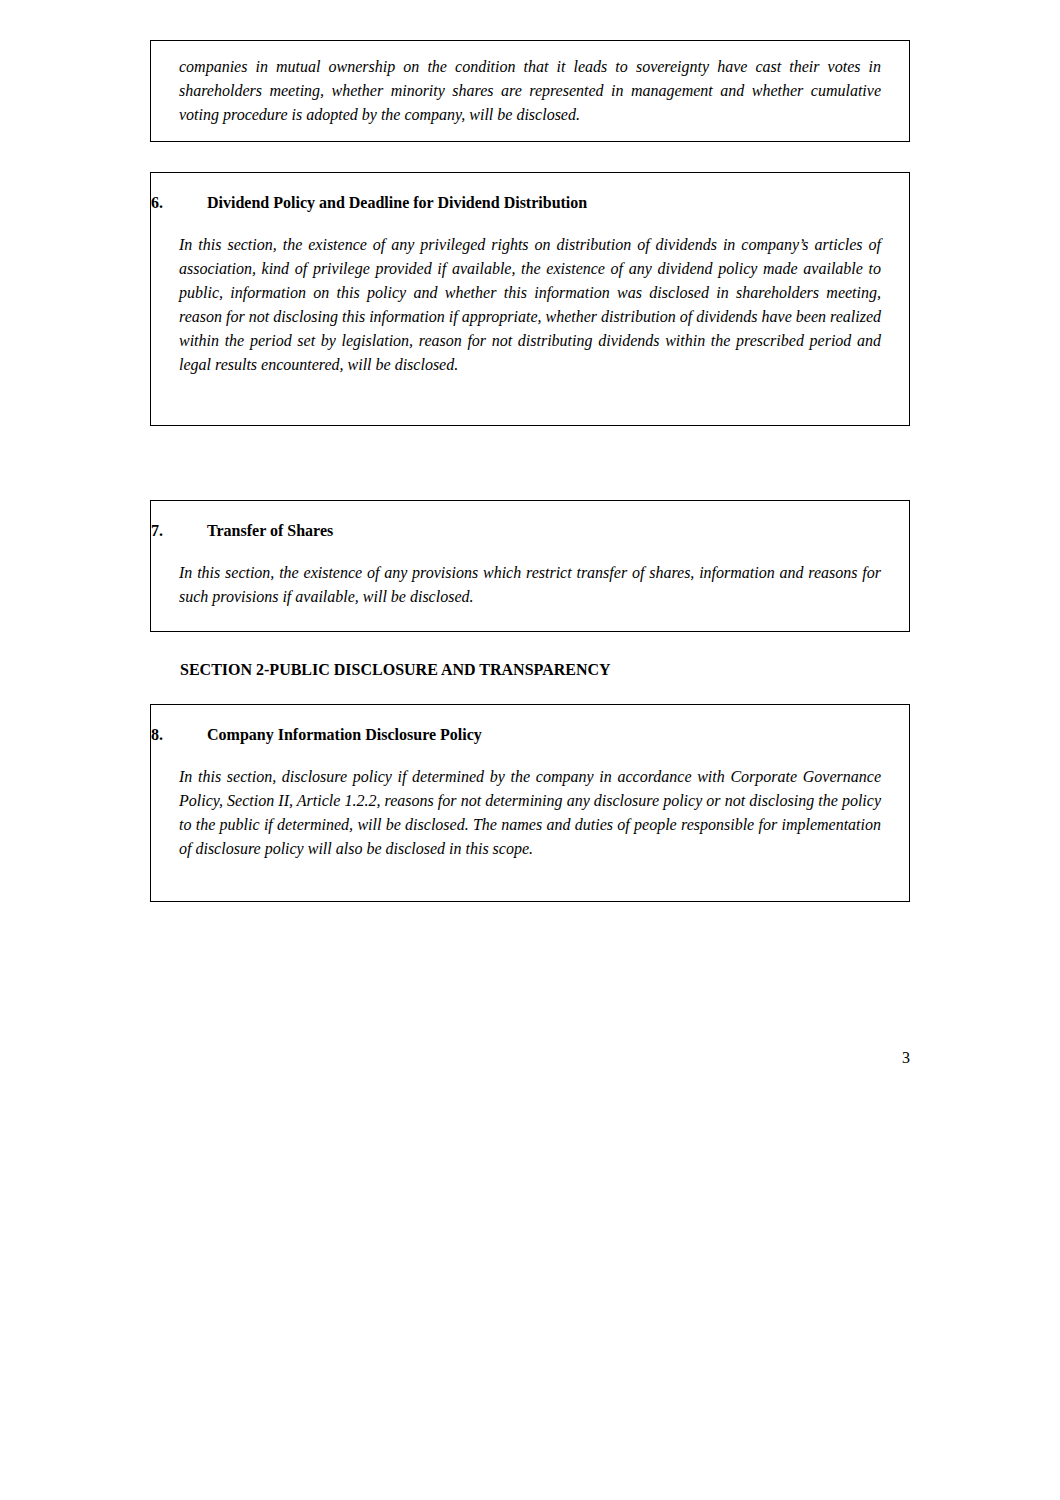companies in mutual ownership on the condition that it leads to sovereignty have cast their votes in shareholders meeting, whether minority shares are represented in management and whether cumulative voting procedure is adopted by the company, will be disclosed.
6. Dividend Policy and Deadline for Dividend Distribution
In this section, the existence of any privileged rights on distribution of dividends in company’s articles of association, kind of privilege provided if available, the existence of any dividend policy made available to public, information on this policy and whether this information was disclosed in shareholders meeting, reason for not disclosing this information if appropriate, whether distribution of dividends have been realized within the period set by legislation, reason for not distributing dividends within the prescribed period and legal results encountered, will be disclosed.
7. Transfer of Shares
In this section, the existence of any provisions which restrict transfer of shares, information and reasons for such provisions if available, will be disclosed.
SECTION 2-PUBLIC DISCLOSURE AND TRANSPARENCY
8. Company Information Disclosure Policy
In this section, disclosure policy if determined by the company in accordance with Corporate Governance Policy, Section II, Article 1.2.2, reasons for not determining any disclosure policy or not disclosing the policy to the public if determined, will be disclosed. The names and duties of people responsible for implementation of disclosure policy will also be disclosed in this scope.
3